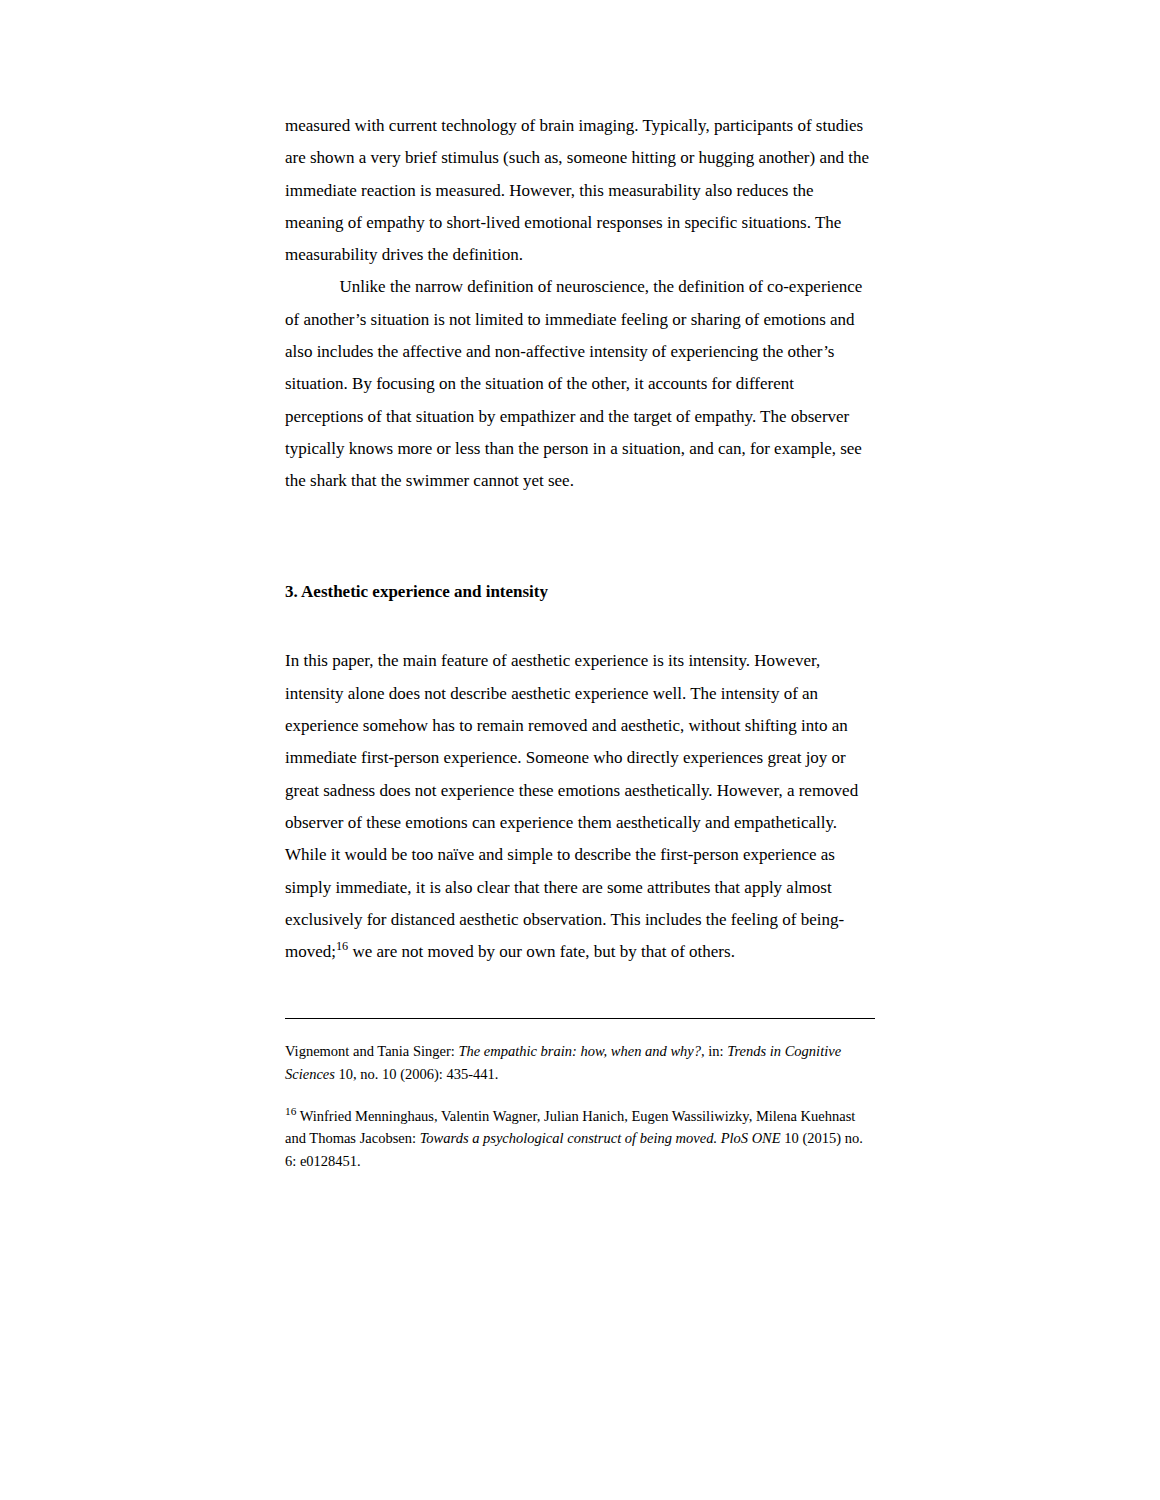measured with current technology of brain imaging. Typically, participants of studies are shown a very brief stimulus (such as, someone hitting or hugging another) and the immediate reaction is measured. However, this measurability also reduces the meaning of empathy to short-lived emotional responses in specific situations. The measurability drives the definition.
Unlike the narrow definition of neuroscience, the definition of co-experience of another’s situation is not limited to immediate feeling or sharing of emotions and also includes the affective and non-affective intensity of experiencing the other’s situation. By focusing on the situation of the other, it accounts for different perceptions of that situation by empathizer and the target of empathy. The observer typically knows more or less than the person in a situation, and can, for example, see the shark that the swimmer cannot yet see.
3. Aesthetic experience and intensity
In this paper, the main feature of aesthetic experience is its intensity. However, intensity alone does not describe aesthetic experience well. The intensity of an experience somehow has to remain removed and aesthetic, without shifting into an immediate first-person experience. Someone who directly experiences great joy or great sadness does not experience these emotions aesthetically. However, a removed observer of these emotions can experience them aesthetically and empathetically. While it would be too naïve and simple to describe the first-person experience as simply immediate, it is also clear that there are some attributes that apply almost exclusively for distanced aesthetic observation. This includes the feeling of being-moved;16 we are not moved by our own fate, but by that of others.
Vignemont and Tania Singer: The empathic brain: how, when and why?, in: Trends in Cognitive Sciences 10, no. 10 (2006): 435-441.
16 Winfried Menninghaus, Valentin Wagner, Julian Hanich, Eugen Wassiliwizky, Milena Kuehnast and Thomas Jacobsen: Towards a psychological construct of being moved. PloS ONE 10 (2015) no. 6: e0128451.